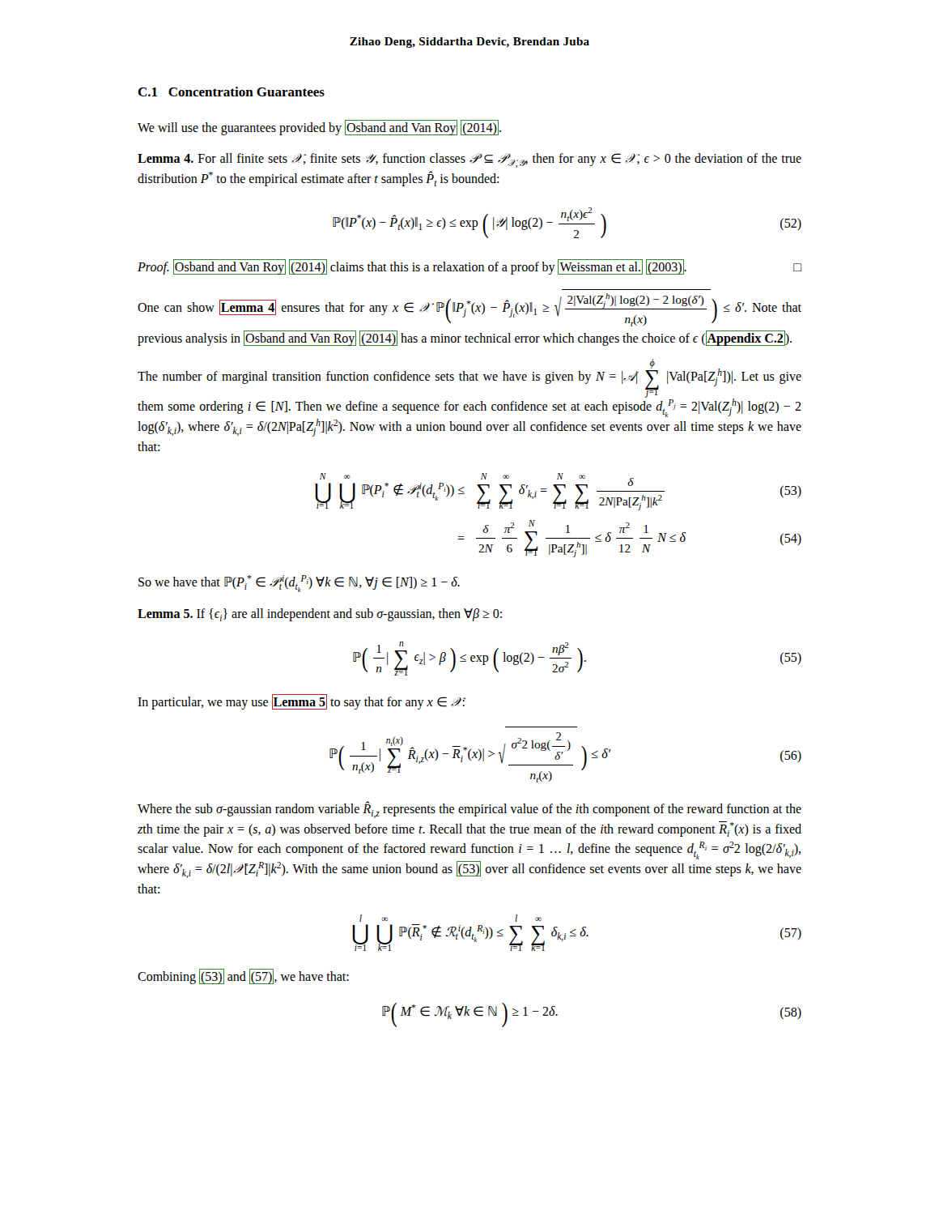Zihao Deng, Siddartha Devic, Brendan Juba
C.1 Concentration Guarantees
We will use the guarantees provided by Osband and Van Roy (2014).
Lemma 4. For all finite sets 𝒳, finite sets 𝒴, function classes 𝒫 ⊆ 𝒫𝒳,𝒴, then for any x ∈ 𝒳, ϵ > 0 the deviation of the true distribution P* to the empirical estimate after t samples P̂t is bounded:
ℙ(‖P*(x) − P̂t(x)‖1 ≥ ϵ) ≤ exp ( |𝒴| log(2) − nt(x)ϵ22 )
(52)
Proof. Osband and Van Roy (2014) claims that this is a relaxation of a proof by Weissman et al. (2003). □
One can show Lemma 4 ensures that for any x ∈ 𝒳 ℙ(‖Pj*(x) − P̂jt(x)‖1 ≥ 2|Val(Zjh)| log(2) − 2 log(δ′) nt(x)) ≤ δ′. Note that previous analysis in Osband and Van Roy (2014) has a minor technical error which changes the choice of ϵ (Appendix C.2).
The number of marginal transition function confidence sets that we have is given by N = |𝒜| ϕ∑j=1 |Val(Pa[Zjh])|. Let us give them some ordering i ∈ [N]. Then we define a sequence for each confidence set at each episode dtkPj = 2|Val(Zjh)| log(2) − 2 log(δ′k,i), where δ′k,i = δ/(2N|Pa[Zjh]|k2). Now with a union bound over all confidence set events over all time steps k we have that:
N⋃i=1 ∞⋃k=1 ℙ(Pi* ∉ 𝒫ti(dtkPi)) ≤
N∑i=1 ∞∑k=1 δ′k,i = N∑i=1 ∞∑k=1 δ 2N|Pa[Zjh]|k2
(53)
=
δ 2N π26 N∑i=1 1|Pa[Zjh]| ≤ δ π212 1 N N ≤ δ
(54)
So we have that ℙ(Pi* ∈ 𝒫ti(dtkPi) ∀k ∈ ℕ, ∀j ∈ [N]) ≥ 1 − δ.
Lemma 5. If {ϵi} are all independent and sub σ-gaussian, then ∀β ≥ 0:
ℙ( 1 n| n∑z=1 ϵz| > β ) ≤ exp ( log(2) − nβ22σ2 ).
(55)
In particular, we may use Lemma 5 to say that for any x ∈ 𝒳:
ℙ( 1 nt(x)| nt(x)∑z=1 R̂i,z(x) − Ri*(x)| > σ22 log(2 δ′) nt(x) ) ≤ δ′
(56)
Where the sub σ-gaussian random variable R̂i,z represents the empirical value of the ith component of the reward function at the zth time the pair x = (s, a) was observed before time t. Recall that the true mean of the ith reward component Ri*(x) is a fixed scalar value. Now for each component of the factored reward function i = 1 … l, define the sequence dtkRi = σ22 log(2/δ′k,i), where δ′k,i = δ/(2l|𝒳[ZiR]|k2). With the same union bound as (53) over all confidence set events over all time steps k, we have that:
l⋃i=1 ∞⋃k=1 ℙ(Ri* ∉ ℛti(dtkRi)) ≤ l∑i=1 ∞∑k=1 δk,i ≤ δ.
(57)
Combining (53) and (57), we have that:
ℙ( M* ∈ ℳk ∀k ∈ ℕ ) ≥ 1 − 2δ.
(58)